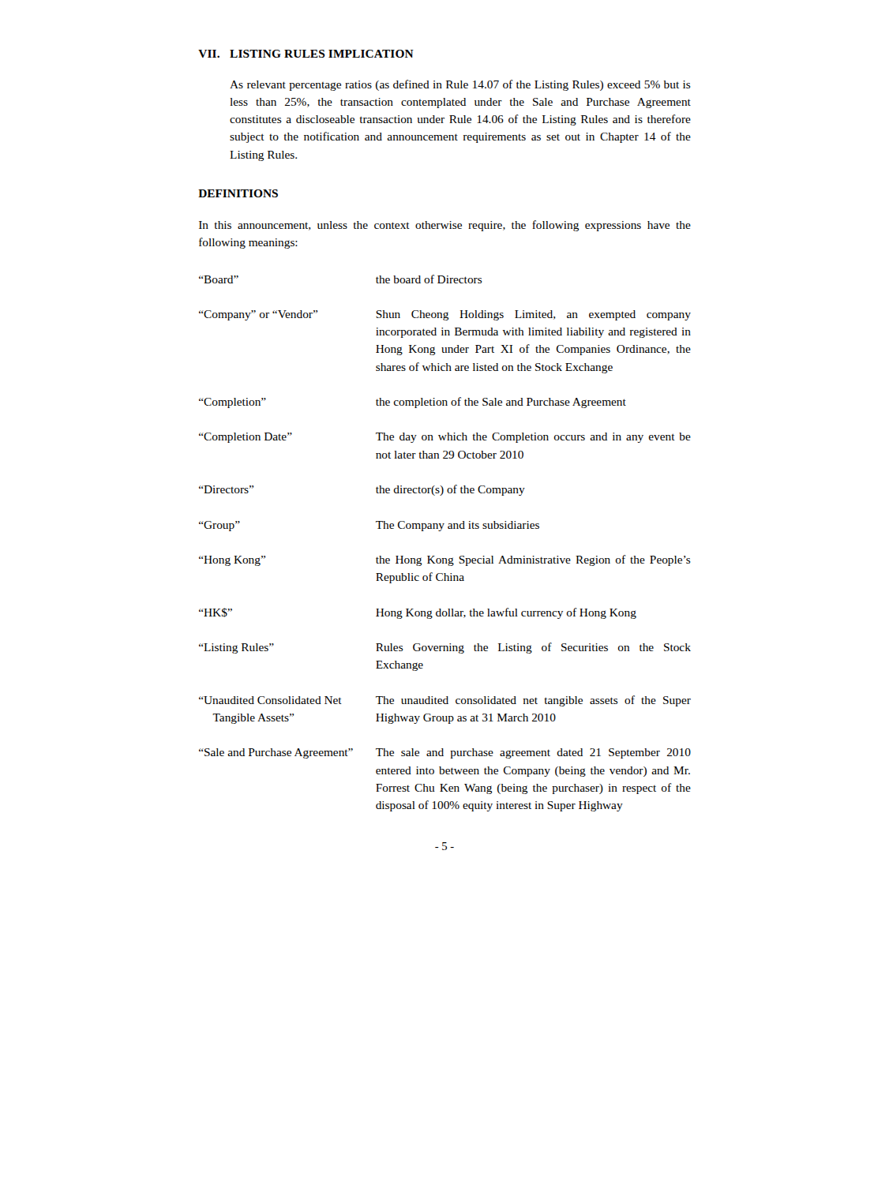VII. LISTING RULES IMPLICATION
As relevant percentage ratios (as defined in Rule 14.07 of the Listing Rules) exceed 5% but is less than 25%, the transaction contemplated under the Sale and Purchase Agreement constitutes a discloseable transaction under Rule 14.06 of the Listing Rules and is therefore subject to the notification and announcement requirements as set out in Chapter 14 of the Listing Rules.
DEFINITIONS
In this announcement, unless the context otherwise require, the following expressions have the following meanings:
| “Board” | the board of Directors |
| “Company” or “Vendor” | Shun Cheong Holdings Limited, an exempted company incorporated in Bermuda with limited liability and registered in Hong Kong under Part XI of the Companies Ordinance, the shares of which are listed on the Stock Exchange |
| “Completion” | the completion of the Sale and Purchase Agreement |
| “Completion Date” | The day on which the Completion occurs and in any event be not later than 29 October 2010 |
| “Directors” | the director(s) of the Company |
| “Group” | The Company and its subsidiaries |
| “Hong Kong” | the Hong Kong Special Administrative Region of the People’s Republic of China |
| “HK$” | Hong Kong dollar, the lawful currency of Hong Kong |
| “Listing Rules” | Rules Governing the Listing of Securities on the Stock Exchange |
| “Unaudited Consolidated Net Tangible Assets” | The unaudited consolidated net tangible assets of the Super Highway Group as at 31 March 2010 |
| “Sale and Purchase Agreement” | The sale and purchase agreement dated 21 September 2010 entered into between the Company (being the vendor) and Mr. Forrest Chu Ken Wang (being the purchaser) in respect of the disposal of 100% equity interest in Super Highway |
- 5 -